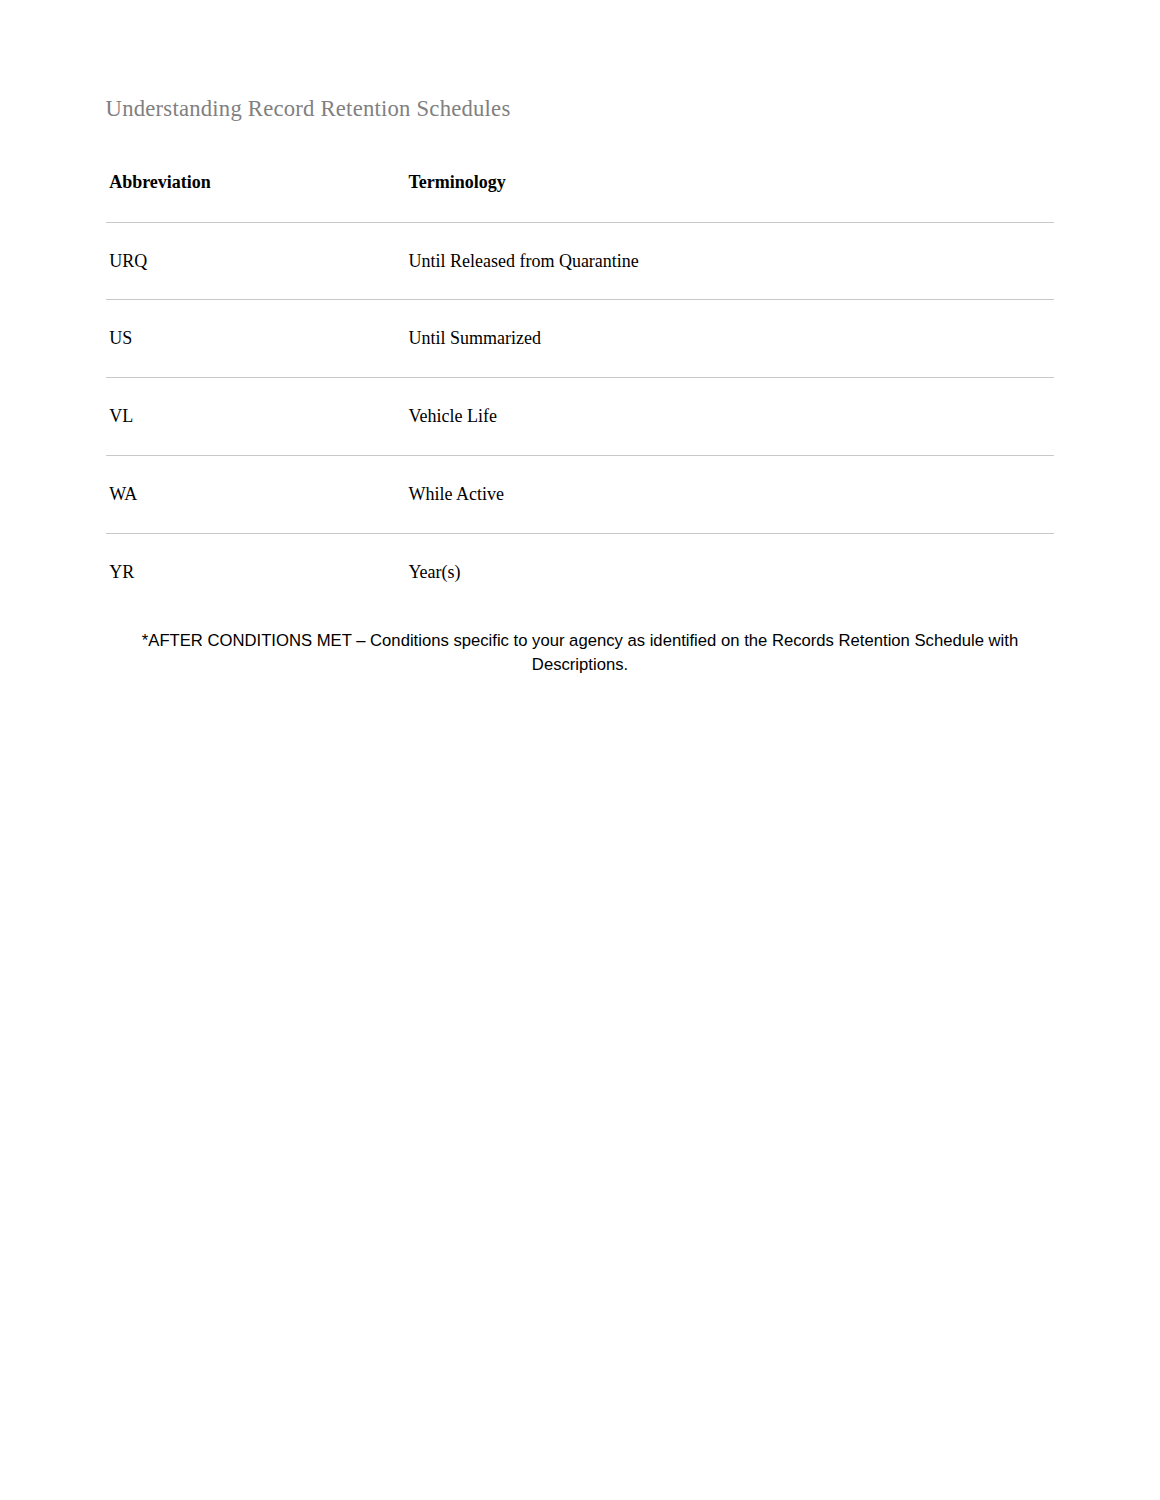Understanding Record Retention Schedules
| Abbreviation | Terminology |
| --- | --- |
| URQ | Until Released from Quarantine |
| US | Until Summarized |
| VL | Vehicle Life |
| WA | While Active |
| YR | Year(s) |
*AFTER CONDITIONS MET – Conditions specific to your agency as identified on the Records Retention Schedule with Descriptions.